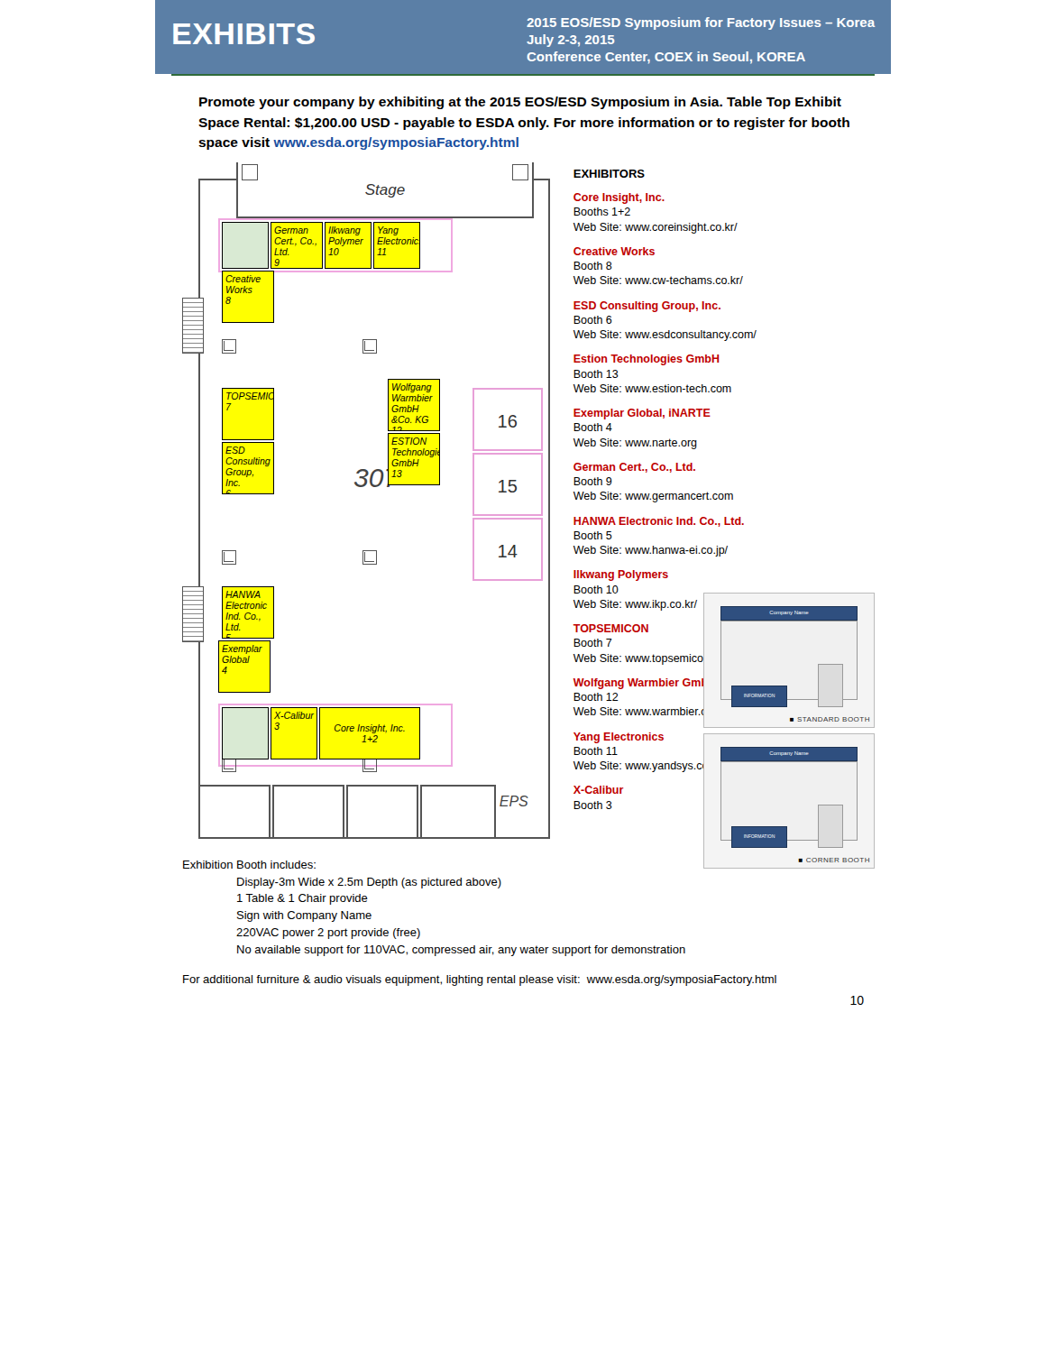EXHIBITS
2015 EOS/ESD Symposium for Factory Issues – Korea
July 2-3, 2015
Conference Center, COEX in Seoul, KOREA
Promote your company by exhibiting at the 2015 EOS/ESD Symposium in Asia. Table Top Exhibit Space Rental: $1,200.00 USD - payable to ESDA only. For more information or to register for booth space visit www.esda.org/symposiaFactory.html
Stage
307
EPS
16
15
14
German Cert., Co., Ltd.
9
Ilkwang Polymer
10
Yang Electronics
11
Creative Works
8
TOPSEMICON
7
ESD Consulting Group, Inc.
6
Wolfgang Warmbier GmbH &Co. KG 12
ESTION Technologies GmbH
13
HANWA Electronic Ind. Co., Ltd.
5
Exemplar Global
4
X-Calibur
3
Core Insight, Inc.
1+2
EXHIBITORS
Core Insight, Inc.
Booths 1+2
Web Site: www.coreinsight.co.kr/
Creative Works
Booth 8
Web Site: www.cw-techams.co.kr/
ESD Consulting Group, Inc.
Booth 6
Web Site: www.esdconsultancy.com/
Estion Technologies GmbH
Booth 13
Web Site: www.estion-tech.com
Exemplar Global, iNARTE
Booth 4
Web Site: www.narte.org
German Cert., Co., Ltd.
Booth 9
Web Site: www.germancert.com
HANWA Electronic Ind. Co., Ltd.
Booth 5
Web Site: www.hanwa-ei.co.jp/
Ilkwang Polymers
Booth 10
Web Site: www.ikp.co.kr/
TOPSEMICON
Booth 7
Web Site: www.topsemicon.com
Wolfgang Warmbier GmbH & Co. KG
Booth 12
Web Site: www.warmbier.com
Yang Electronics
Booth 11
Web Site: www.yandsys.com/
X-Calibur
Booth 3
Company Name
INFORMATION
STANDARD BOOTH
Company Name
INFORMATION
CORNER BOOTH
Exhibition Booth includes:
Display-3m Wide x 2.5m Depth (as pictured above)
1 Table & 1 Chair provide
Sign with Company Name
220VAC power 2 port provide (free)
No available support for 110VAC, compressed air, any water support for demonstration
For additional furniture & audio visuals equipment, lighting rental please visit: www.esda.org/symposiaFactory.html
10